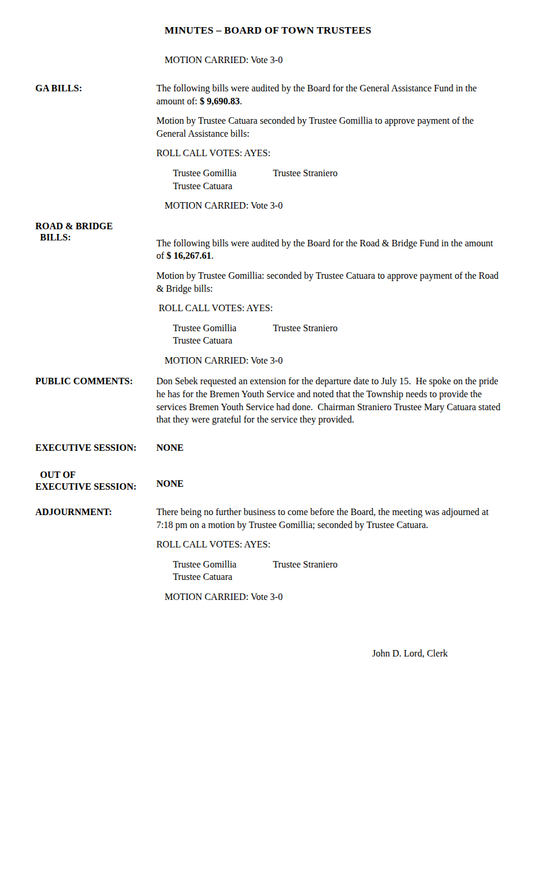MINUTES – BOARD OF TOWN TRUSTEES
| | MOTION CARRIED: Vote 3-0 |
| GA BILLS: | The following bills were audited by the Board for the General Assistance Fund in the amount of: $ 9,690.83 . Motion by Trustee Catuara seconded by Trustee Gomillia to approve payment of the General Assistance bills: ROLL CALL VOTES: AYES: Trustee Gomillia Trustee Straniero Trustee Catuara MOTION CARRIED: Vote 3-0 |
| ROAD & BRIDGE BILLS: | The following bills were audited by the Board for the Road & Bridge Fund in the amount of $ 16,267.61 . Motion by Trustee Gomillia: seconded by Trustee Catuara to approve payment of the Road & Bridge bills: ROLL CALL VOTES: AYES: Trustee Gomillia Trustee Straniero Trustee Catuara MOTION CARRIED: Vote 3-0 |
| PUBLIC COMMENTS: | Don Sebek requested an extension for the departure date to July 15. He spoke on the pride he has for the Bremen Youth Service and noted that the Township needs to provide the services Bremen Youth Service had done. Chairman Straniero Trustee Mary Catuara stated that they were grateful for the service they provided. |
| EXECUTIVE SESSION: | NONE |
| OUT OF EXECUTIVE SESSION: | NONE |
| ADJOURNMENT: | There being no further business to come before the Board, the meeting was adjourned at 7:18 pm on a motion by Trustee Gomillia; seconded by Trustee Catuara. ROLL CALL VOTES: AYES: Trustee Gomillia Trustee Straniero Trustee Catuara MOTION CARRIED: Vote 3-0 |
John D. Lord, Clerk